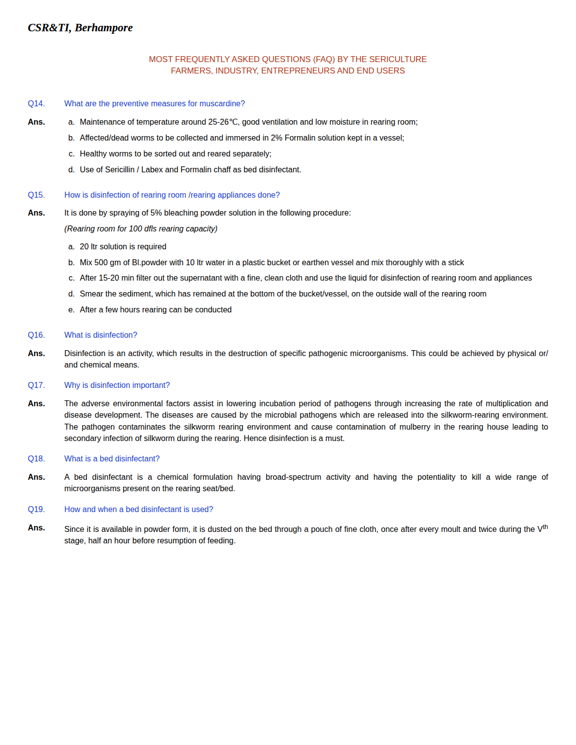CSR&TI, Berhampore
MOST FREQUENTLY ASKED QUESTIONS (FAQ) BY THE SERICULTURE
FARMERS, INDUSTRY, ENTREPRENEURS AND END USERS
Q14. What are the preventive measures for muscardine?
Ans.
Maintenance of temperature around 25-26℃, good ventilation and low moisture in rearing room;
Affected/dead worms to be collected and immersed in 2% Formalin solution kept in a vessel;
Healthy worms to be sorted out and reared separately;
Use of Sericillin / Labex and Formalin chaff as bed disinfectant.
Q15. How is disinfection of rearing room /rearing appliances done?
Ans.
It is done by spraying of 5% bleaching powder solution in the following procedure:
(Rearing room for 100 dfls rearing capacity)
20 ltr solution is required
Mix 500 gm of Bl.powder with 10 ltr water in a plastic bucket or earthen vessel and mix thoroughly with a stick
After 15-20 min filter out the supernatant with a fine, clean cloth and use the liquid for disinfection of rearing room and appliances
Smear the sediment, which has remained at the bottom of the bucket/vessel, on the outside wall of the rearing room
After a few hours rearing can be conducted
Q16. What is disinfection?
Ans. Disinfection is an activity, which results in the destruction of specific pathogenic microorganisms. This could be achieved by physical or/ and chemical means.
Q17. Why is disinfection important?
Ans. The adverse environmental factors assist in lowering incubation period of pathogens through increasing the rate of multiplication and disease development. The diseases are caused by the microbial pathogens which are released into the silkworm-rearing environment. The pathogen contaminates the silkworm rearing environment and cause contamination of mulberry in the rearing house leading to secondary infection of silkworm during the rearing. Hence disinfection is a must.
Q18. What is a bed disinfectant?
Ans. A bed disinfectant is a chemical formulation having broad-spectrum activity and having the potentiality to kill a wide range of microorganisms present on the rearing seat/bed.
Q19. How and when a bed disinfectant is used?
Ans. Since it is available in powder form, it is dusted on the bed through a pouch of fine cloth, once after every moult and twice during the Vth stage, half an hour before resumption of feeding.